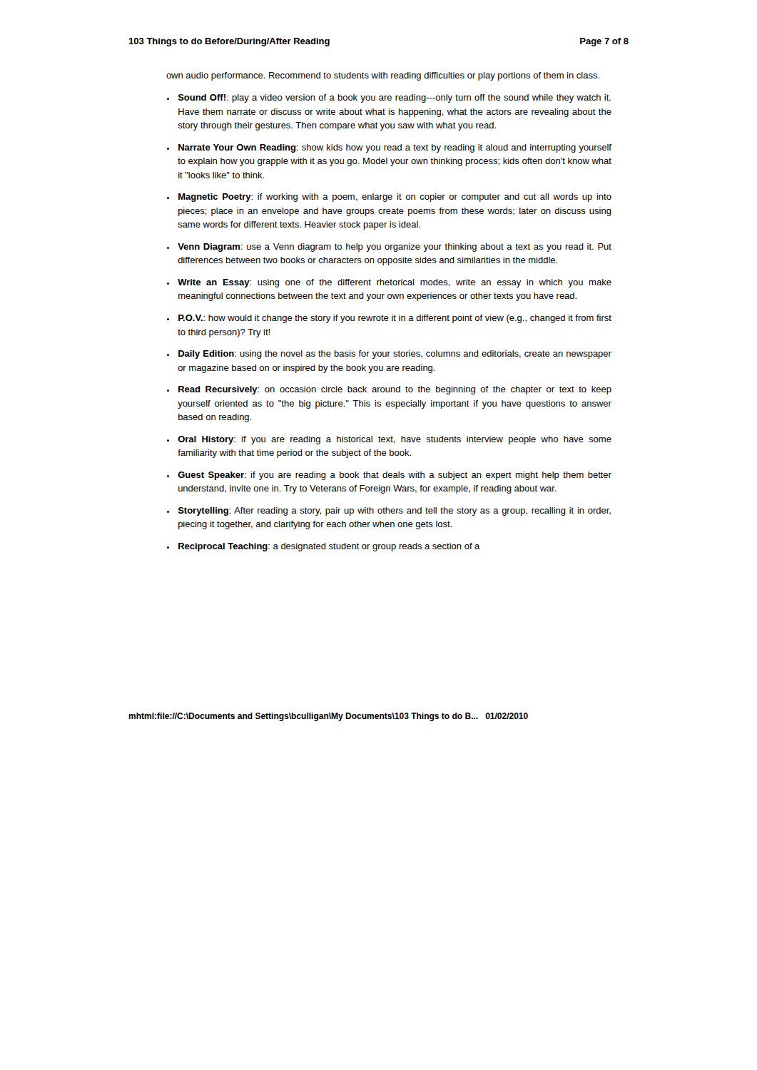103 Things to do Before/During/After Reading
Page 7 of 8
own audio performance. Recommend to students with reading difficulties or play portions of them in class.
Sound Off!: play a video version of a book you are reading---only turn off the sound while they watch it. Have them narrate or discuss or write about what is happening, what the actors are revealing about the story through their gestures. Then compare what you saw with what you read.
Narrate Your Own Reading: show kids how you read a text by reading it aloud and interrupting yourself to explain how you grapple with it as you go. Model your own thinking process; kids often don't know what it "looks like" to think.
Magnetic Poetry: if working with a poem, enlarge it on copier or computer and cut all words up into pieces; place in an envelope and have groups create poems from these words; later on discuss using same words for different texts. Heavier stock paper is ideal.
Venn Diagram: use a Venn diagram to help you organize your thinking about a text as you read it. Put differences between two books or characters on opposite sides and similarities in the middle.
Write an Essay: using one of the different rhetorical modes, write an essay in which you make meaningful connections between the text and your own experiences or other texts you have read.
P.O.V.: how would it change the story if you rewrote it in a different point of view (e.g., changed it from first to third person)? Try it!
Daily Edition: using the novel as the basis for your stories, columns and editorials, create an newspaper or magazine based on or inspired by the book you are reading.
Read Recursively: on occasion circle back around to the beginning of the chapter or text to keep yourself oriented as to "the big picture." This is especially important if you have questions to answer based on reading.
Oral History: if you are reading a historical text, have students interview people who have some familiarity with that time period or the subject of the book.
Guest Speaker: if you are reading a book that deals with a subject an expert might help them better understand, invite one in. Try to Veterans of Foreign Wars, for example, if reading about war.
Storytelling: After reading a story, pair up with others and tell the story as a group, recalling it in order, piecing it together, and clarifying for each other when one gets lost.
Reciprocal Teaching: a designated student or group reads a section of a
mhtml:file://C:\Documents and Settings\bculligan\My Documents\103 Things to do B... 01/02/2010